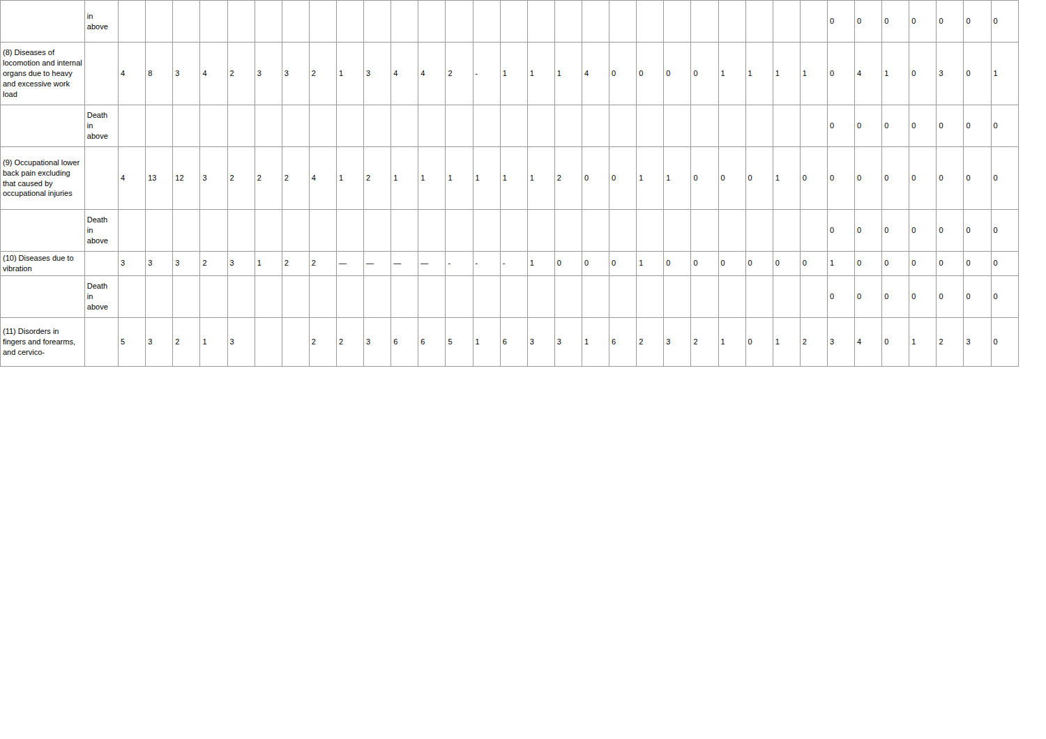| | in above | | | | | | | | | | | | | | | | | | | | | | | | | | | 0 | 0 | 0 | 0 | 0 | 0 | 0 |
| (8) Diseases of locomotion and internal organs due to heavy and excessive work load | | 4 | 8 | 3 | 4 | 2 | 3 | 3 | 2 | 1 | 3 | 4 | 4 | 2 | - | 1 | 1 | 1 | 4 | 0 | 0 | 0 | 0 | 1 | 1 | 1 | 1 | 0 | 4 | 1 | 0 | 3 | 0 | 1 |
| | Death in above | | | | | | | | | | | | | | | | | | | | | | | | | | | 0 | 0 | 0 | 0 | 0 | 0 | 0 |
| (9) Occupational lower back pain excluding that caused by occupational injuries | | 4 | 13 | 12 | 3 | 2 | 2 | 2 | 4 | 1 | 2 | 1 | 1 | 1 | 1 | 1 | 1 | 2 | 0 | 0 | 1 | 1 | 0 | 0 | 0 | 1 | 0 | 0 | 0 | 0 | 0 | 0 | 0 | 0 |
| | Death in above | | | | | | | | | | | | | | | | | | | | | | | | | | | 0 | 0 | 0 | 0 | 0 | 0 | 0 |
| (10) Diseases due to vibration | | 3 | 3 | 3 | 2 | 3 | 1 | 2 | 2 | — | — | — | — | - | - | - | 1 | 0 | 0 | 0 | 1 | 0 | 0 | 0 | 0 | 0 | 0 | 1 | 0 | 0 | 0 | 0 | 0 | 0 |
| | Death in above | | | | | | | | | | | | | | | | | | | | | | | | | | | 0 | 0 | 0 | 0 | 0 | 0 | 0 |
| (11) Disorders in fingers and forearms, and cervico- | | 5 | 3 | 2 | 1 | 3 | | | 2 | 2 | 3 | 6 | 6 | 5 | 1 | 6 | 3 | 3 | 1 | 6 | 2 | 3 | 2 | 1 | 0 | 1 | 2 | 3 | 4 | 0 | 1 | 2 | 3 | 0 |